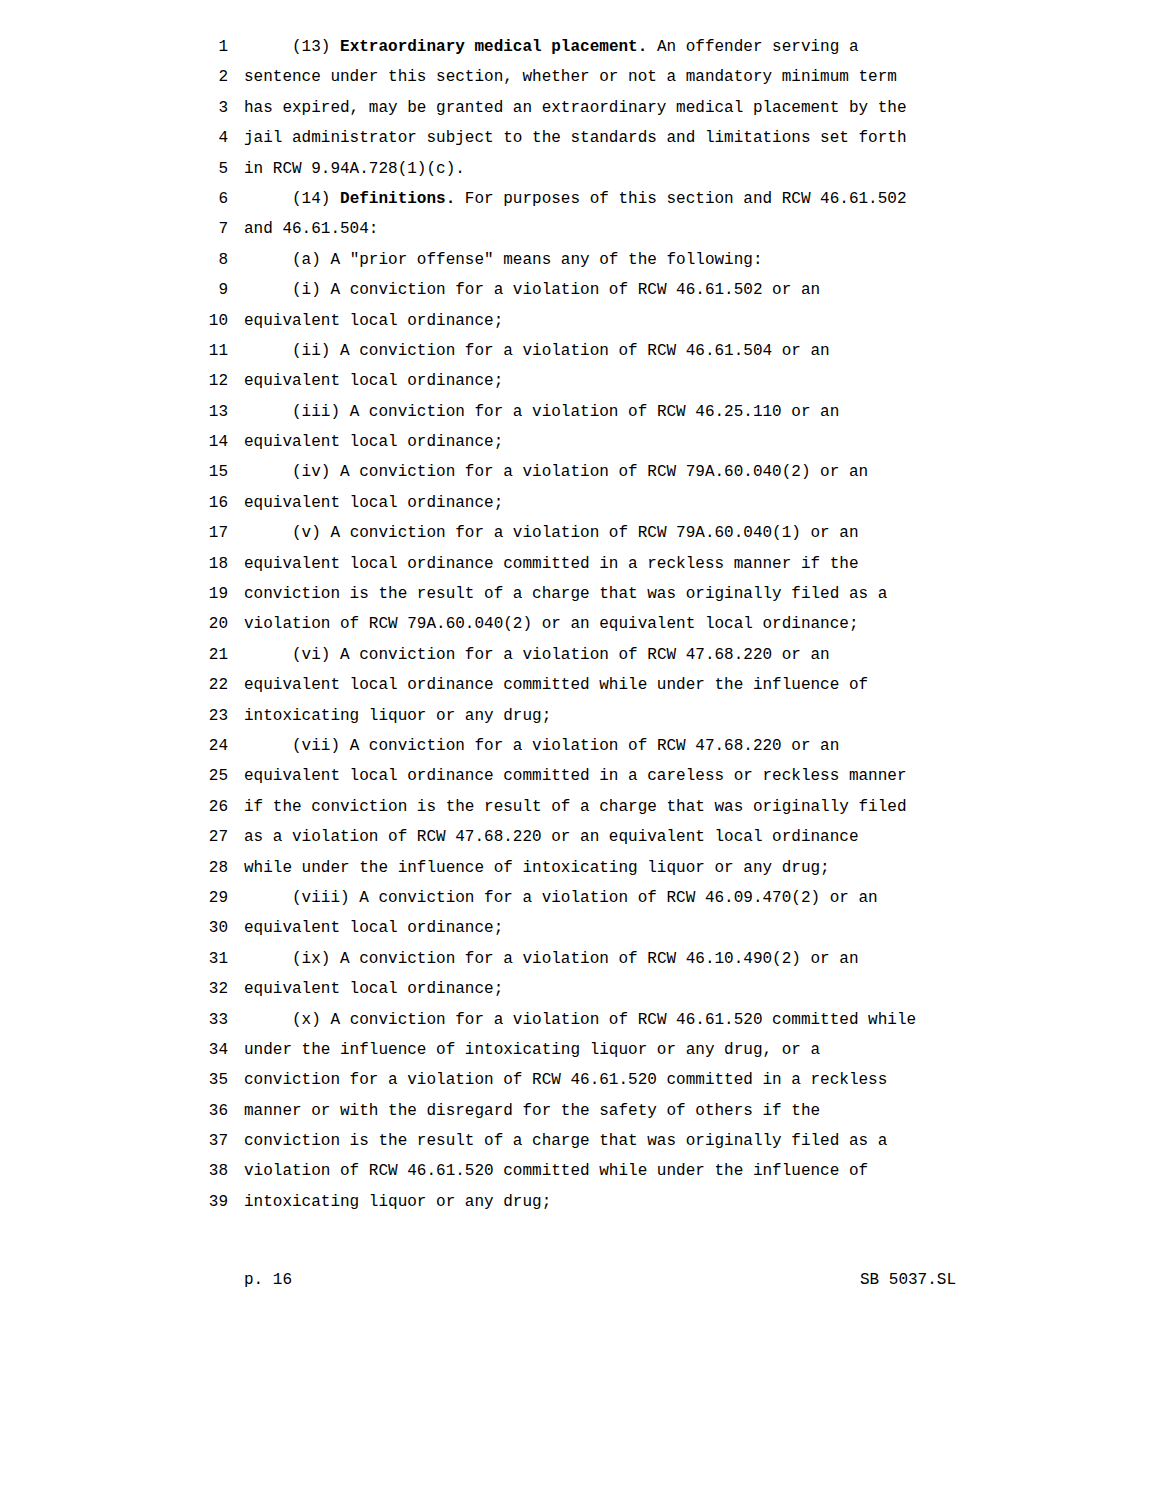(13) Extraordinary medical placement. An offender serving a
sentence under this section, whether or not a mandatory minimum term
has expired, may be granted an extraordinary medical placement by the
jail administrator subject to the standards and limitations set forth
in RCW 9.94A.728(1)(c).
(14) Definitions. For purposes of this section and RCW 46.61.502
and 46.61.504:
(a) A "prior offense" means any of the following:
(i) A conviction for a violation of RCW 46.61.502 or an
equivalent local ordinance;
(ii) A conviction for a violation of RCW 46.61.504 or an
equivalent local ordinance;
(iii) A conviction for a violation of RCW 46.25.110 or an
equivalent local ordinance;
(iv) A conviction for a violation of RCW 79A.60.040(2) or an
equivalent local ordinance;
(v) A conviction for a violation of RCW 79A.60.040(1) or an
equivalent local ordinance committed in a reckless manner if the
conviction is the result of a charge that was originally filed as a
violation of RCW 79A.60.040(2) or an equivalent local ordinance;
(vi) A conviction for a violation of RCW 47.68.220 or an
equivalent local ordinance committed while under the influence of
intoxicating liquor or any drug;
(vii) A conviction for a violation of RCW 47.68.220 or an
equivalent local ordinance committed in a careless or reckless manner
if the conviction is the result of a charge that was originally filed
as a violation of RCW 47.68.220 or an equivalent local ordinance
while under the influence of intoxicating liquor or any drug;
(viii) A conviction for a violation of RCW 46.09.470(2) or an
equivalent local ordinance;
(ix) A conviction for a violation of RCW 46.10.490(2) or an
equivalent local ordinance;
(x) A conviction for a violation of RCW 46.61.520 committed while
under the influence of intoxicating liquor or any drug, or a
conviction for a violation of RCW 46.61.520 committed in a reckless
manner or with the disregard for the safety of others if the
conviction is the result of a charge that was originally filed as a
violation of RCW 46.61.520 committed while under the influence of
intoxicating liquor or any drug;
p. 16 SB 5037.SL